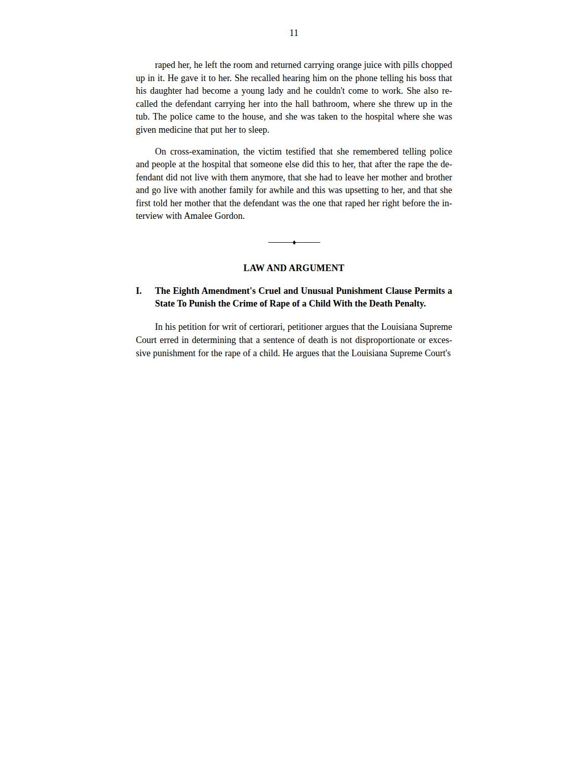11
raped her, he left the room and returned carrying orange juice with pills chopped up in it. He gave it to her. She recalled hearing him on the phone telling his boss that his daughter had become a young lady and he couldn't come to work. She also recalled the defendant carrying her into the hall bathroom, where she threw up in the tub. The police came to the house, and she was taken to the hospital where she was given medicine that put her to sleep.
On cross-examination, the victim testified that she remembered telling police and people at the hospital that someone else did this to her, that after the rape the defendant did not live with them anymore, that she had to leave her mother and brother and go live with another family for awhile and this was upsetting to her, and that she first told her mother that the defendant was the one that raped her right before the interview with Amalee Gordon.
─────♦─────
LAW AND ARGUMENT
I.
The Eighth Amendment's Cruel and Unusual Punishment Clause Permits a State To Punish the Crime of Rape of a Child With the Death Penalty.
In his petition for writ of certiorari, petitioner argues that the Louisiana Supreme Court erred in determining that a sentence of death is not disproportionate or excessive punishment for the rape of a child. He argues that the Louisiana Supreme Court's